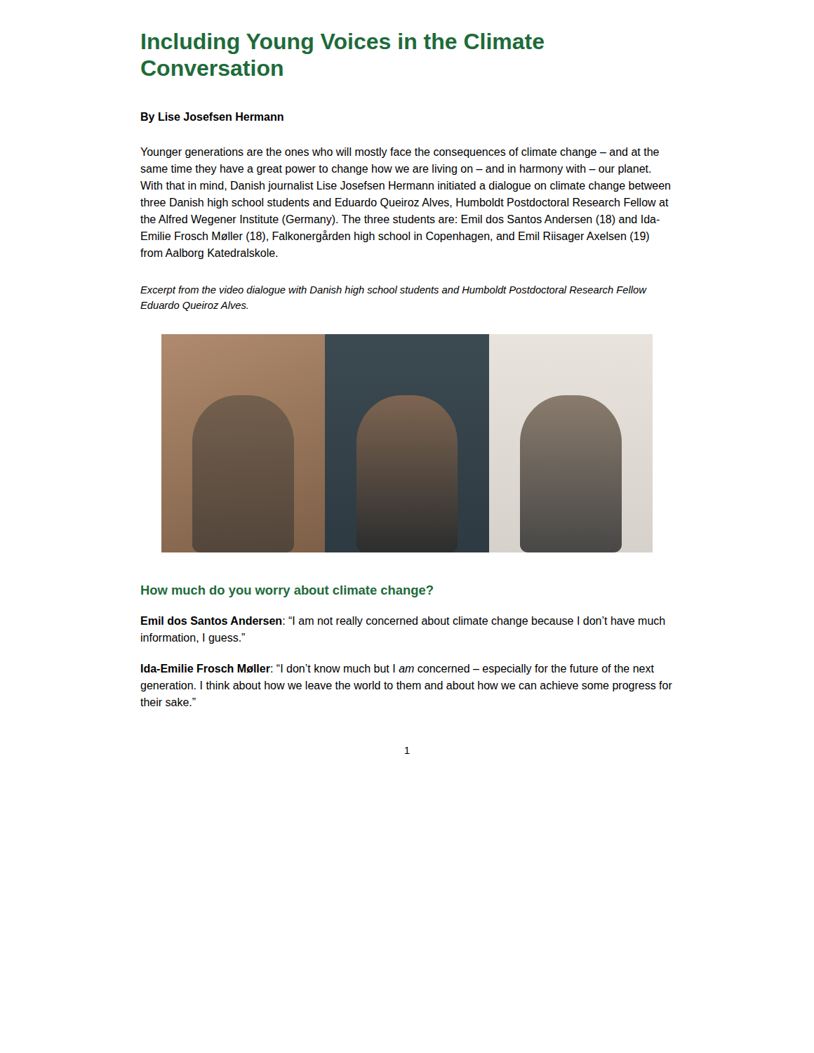Including Young Voices in the Climate Conversation
By Lise Josefsen Hermann
Younger generations are the ones who will mostly face the consequences of climate change – and at the same time they have a great power to change how we are living on – and in harmony with – our planet. With that in mind, Danish journalist Lise Josefsen Hermann initiated a dialogue on climate change between three Danish high school students and Eduardo Queiroz Alves, Humboldt Postdoctoral Research Fellow at the Alfred Wegener Institute (Germany). The three students are: Emil dos Santos Andersen (18) and Ida-Emilie Frosch Møller (18), Falkonergården high school in Copenhagen, and Emil Riisager Axelsen (19) from Aalborg Katedralskole.
Excerpt from the video dialogue with Danish high school students and Humboldt Postdoctoral Research Fellow Eduardo Queiroz Alves.
How much do you worry about climate change?
Emil dos Santos Andersen: “I am not really concerned about climate change because I don’t have much information, I guess.”
Ida-Emilie Frosch Møller: “I don’t know much but I am concerned – especially for the future of the next generation. I think about how we leave the world to them and about how we can achieve some progress for their sake.”
1